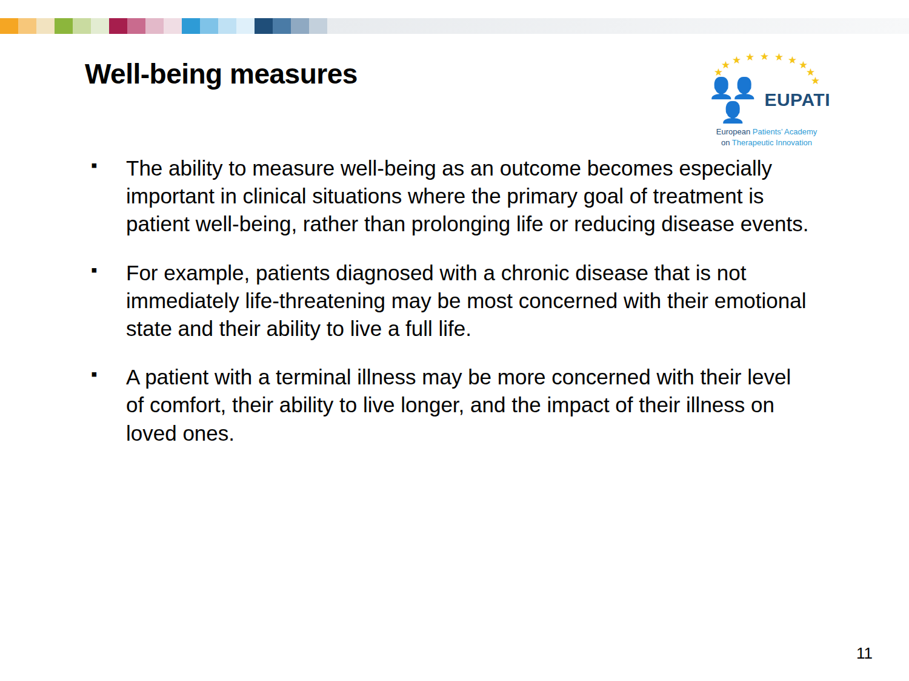Well-being measures
★ ★ ★ ★ ★ ★ ★ ★ ★ ★
👤👤👤 EUPATI
European Patients’ Academy
on Therapeutic Innovation
The ability to measure well-being as an outcome becomes especially important in clinical situations where the primary goal of treatment is patient well-being, rather than prolonging life or reducing disease events.
For example, patients diagnosed with a chronic disease that is not immediately life-threatening may be most concerned with their emotional state and their ability to live a full life.
A patient with a terminal illness may be more concerned with their level of comfort, their ability to live longer, and the impact of their illness on loved ones.
11